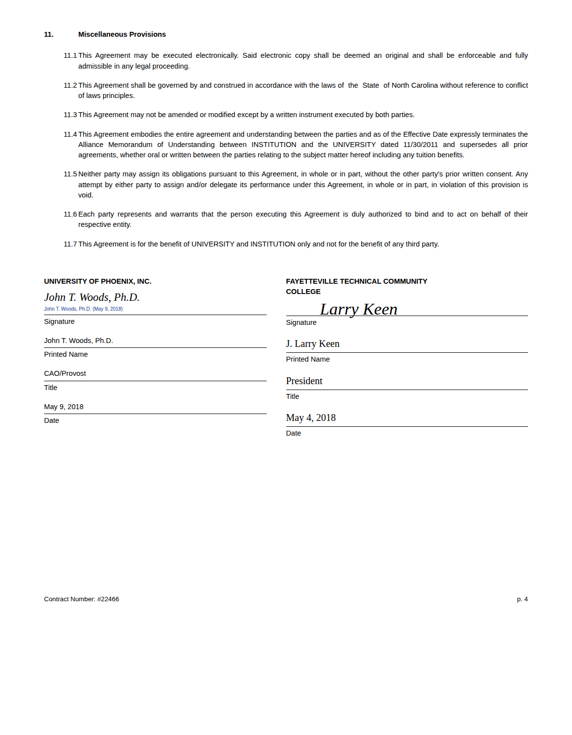11.
Miscellaneous Provisions
11.1
This Agreement may be executed electronically. Said electronic copy shall be deemed an original and shall be enforceable and fully admissible in any legal proceeding.
11.2
This Agreement shall be governed by and construed in accordance with the laws of the State of North Carolina without reference to conflict of laws principles.
11.3
This Agreement may not be amended or modified except by a written instrument executed by both parties.
11.4
This Agreement embodies the entire agreement and understanding between the parties and as of the Effective Date expressly terminates the Alliance Memorandum of Understanding between INSTITUTION and the UNIVERSITY dated 11/30/2011 and supersedes all prior agreements, whether oral or written between the parties relating to the subject matter hereof including any tuition benefits.
11.5
Neither party may assign its obligations pursuant to this Agreement, in whole or in part, without the other party's prior written consent. Any attempt by either party to assign and/or delegate its performance under this Agreement, in whole or in part, in violation of this provision is void.
11.6
Each party represents and warrants that the person executing this Agreement is duly authorized to bind and to act on behalf of their respective entity.
11.7
This Agreement is for the benefit of UNIVERSITY and INSTITUTION only and not for the benefit of any third party.
UNIVERSITY OF PHOENIX, INC.
John T. Woods, Ph.D.
John T. Woods, Ph.D. (May 9, 2018)
Signature
John T. Woods, Ph.D.
Printed Name
CAO/Provost
Title
May 9, 2018
Date
FAYETTEVILLE TECHNICAL COMMUNITY
COLLEGE
    Larry Keen
Signature
J. Larry Keen
Printed Name
President
Title
May 4, 2018
Date
Contract Number: #22466
p. 4